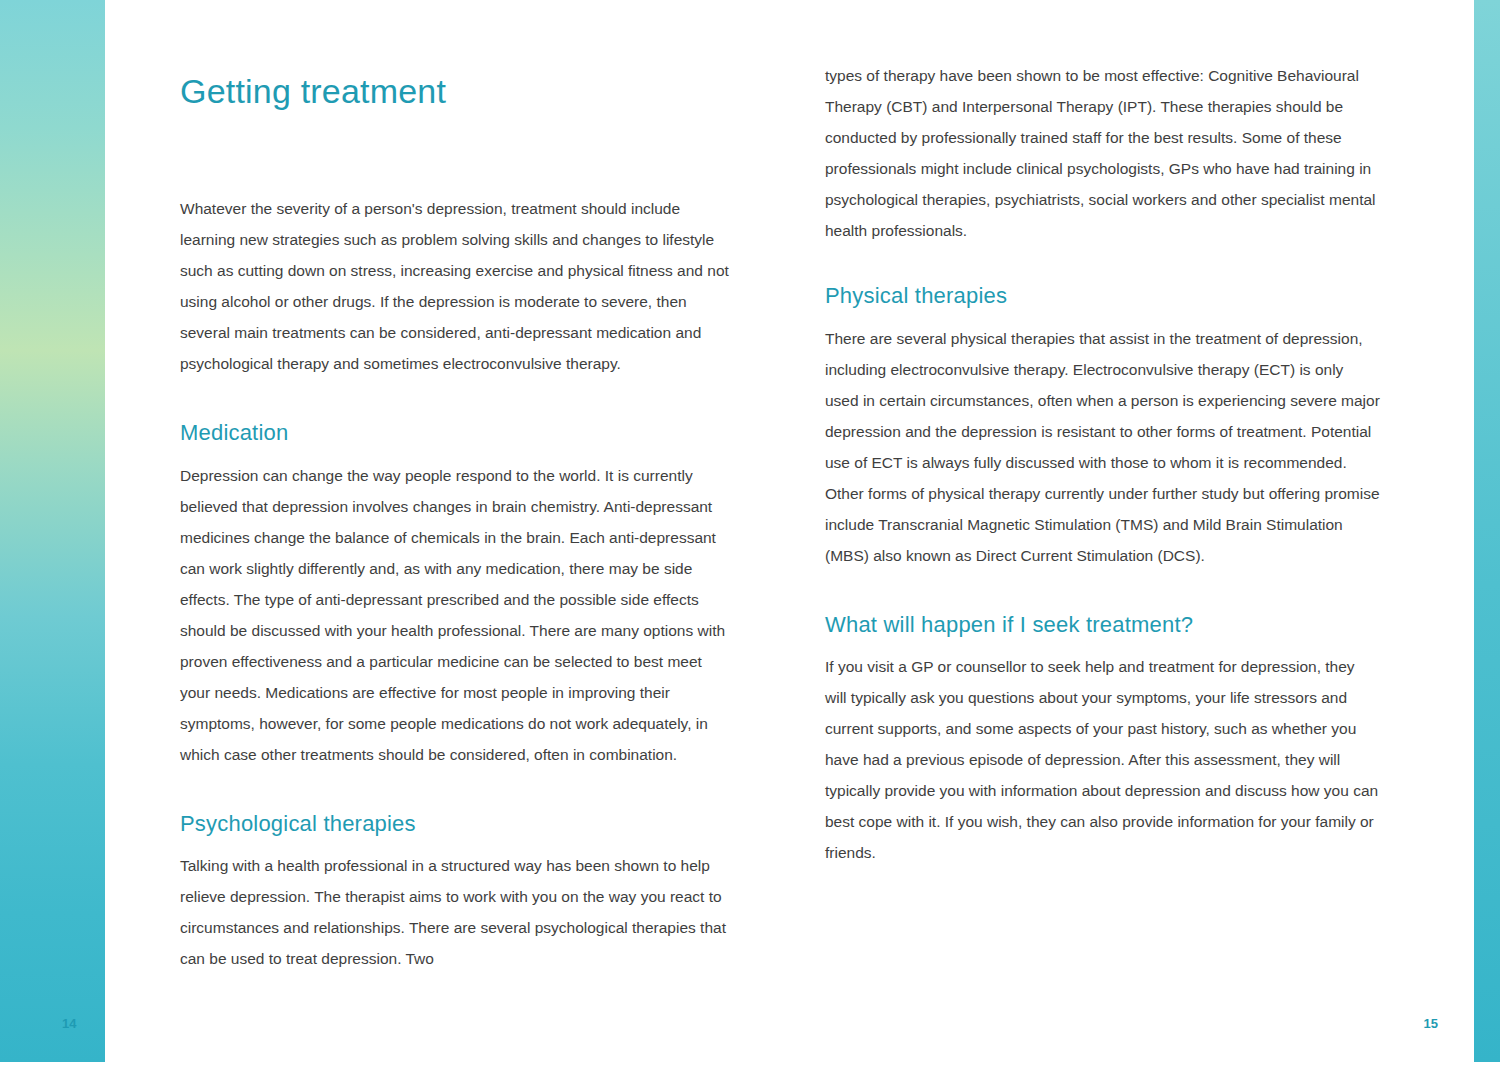Getting treatment
Whatever the severity of a person's depression, treatment should include learning new strategies such as problem solving skills and changes to lifestyle such as cutting down on stress, increasing exercise and physical fitness and not using alcohol or other drugs. If the depression is moderate to severe, then several main treatments can be considered, anti-depressant medication and psychological therapy and sometimes electroconvulsive therapy.
Medication
Depression can change the way people respond to the world. It is currently believed that depression involves changes in brain chemistry. Anti-depressant medicines change the balance of chemicals in the brain. Each anti-depressant can work slightly differently and, as with any medication, there may be side effects. The type of anti-depressant prescribed and the possible side effects should be discussed with your health professional. There are many options with proven effectiveness and a particular medicine can be selected to best meet your needs. Medications are effective for most people in improving their symptoms, however, for some people medications do not work adequately, in which case other treatments should be considered, often in combination.
Psychological therapies
Talking with a health professional in a structured way has been shown to help relieve depression. The therapist aims to work with you on the way you react to circumstances and relationships. There are several psychological therapies that can be used to treat depression. Two
types of therapy have been shown to be most effective: Cognitive Behavioural Therapy (CBT) and Interpersonal Therapy (IPT). These therapies should be conducted by professionally trained staff for the best results. Some of these professionals might include clinical psychologists, GPs who have had training in psychological therapies, psychiatrists, social workers and other specialist mental health professionals.
Physical therapies
There are several physical therapies that assist in the treatment of depression, including electroconvulsive therapy. Electroconvulsive therapy (ECT) is only used in certain circumstances, often when a person is experiencing severe major depression and the depression is resistant to other forms of treatment. Potential use of ECT is always fully discussed with those to whom it is recommended. Other forms of physical therapy currently under further study but offering promise include Transcranial Magnetic Stimulation (TMS) and Mild Brain Stimulation (MBS) also known as Direct Current Stimulation (DCS).
What will happen if I seek treatment?
If you visit a GP or counsellor to seek help and treatment for depression, they will typically ask you questions about your symptoms, your life stressors and current supports, and some aspects of your past history, such as whether you have had a previous episode of depression. After this assessment, they will typically provide you with information about depression and discuss how you can best cope with it. If you wish, they can also provide information for your family or friends.
14
15